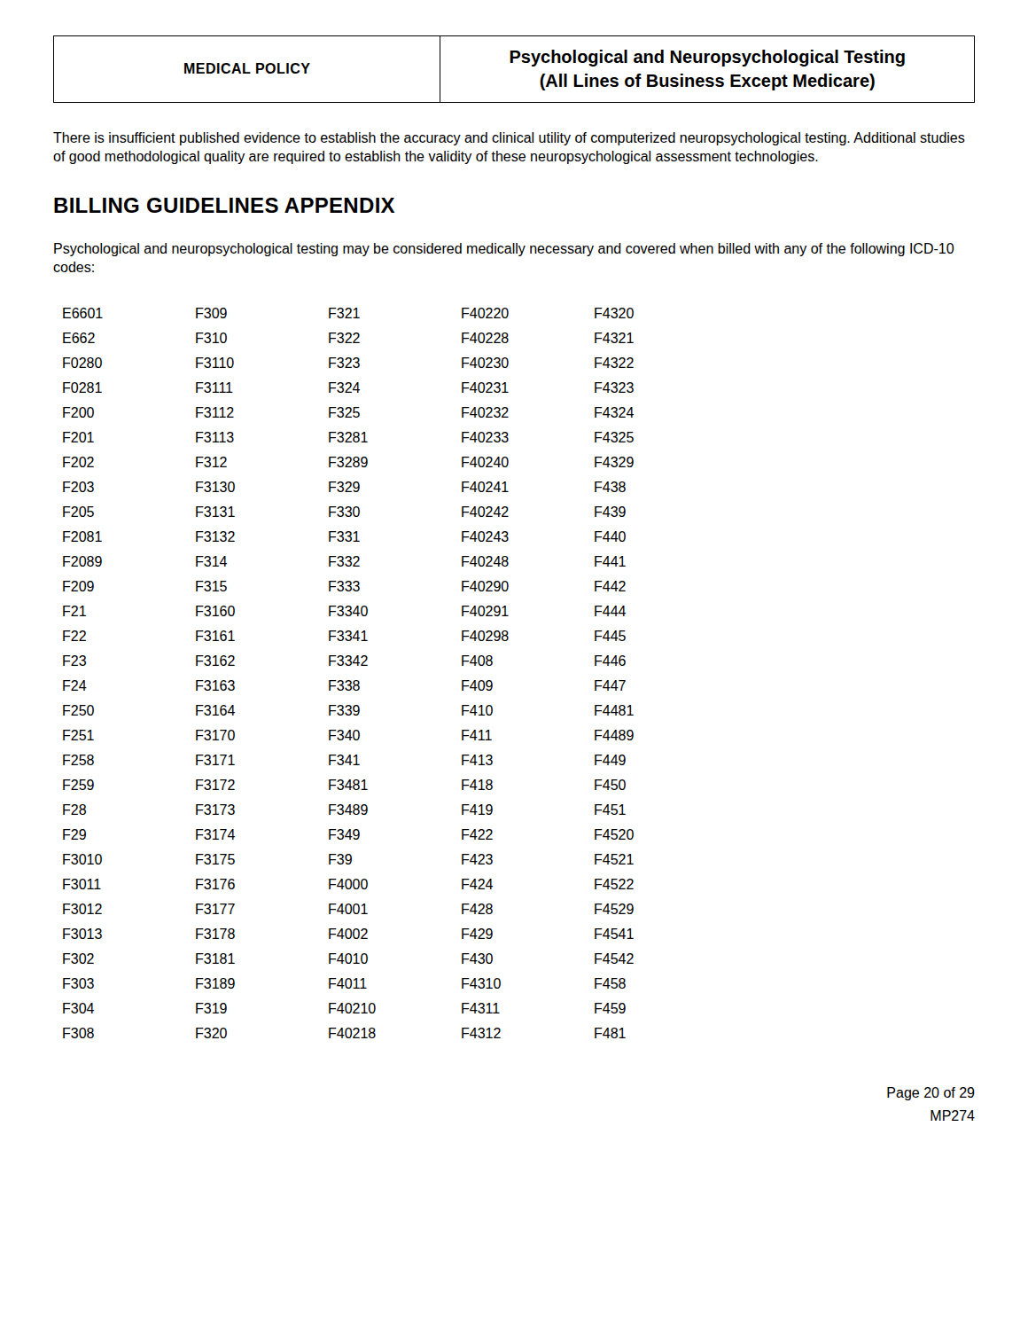| MEDICAL POLICY | Psychological and Neuropsychological Testing (All Lines of Business Except Medicare) |
There is insufficient published evidence to establish the accuracy and clinical utility of computerized neuropsychological testing. Additional studies of good methodological quality are required to establish the validity of these neuropsychological assessment technologies.
BILLING GUIDELINES APPENDIX
Psychological and neuropsychological testing may be considered medically necessary and covered when billed with any of the following ICD-10 codes:
E6601 E662 F0280 F0281 F200 F201 F202 F203 F205 F2081 F2089 F209 F21 F22 F23 F24 F250 F251 F258 F259 F28 F29 F3010 F3011 F3012 F3013 F302 F303 F304 F308
F309 F310 F3110 F3111 F3112 F3113 F312 F3130 F3131 F3132 F314 F315 F3160 F3161 F3162 F3163 F3164 F3170 F3171 F3172 F3173 F3174 F3175 F3176 F3177 F3178 F3181 F3189 F319 F320
F321 F322 F323 F324 F325 F3281 F3289 F329 F330 F331 F332 F333 F3340 F3341 F3342 F338 F339 F340 F341 F3481 F3489 F349 F39 F4000 F4001 F4002 F4010 F4011 F40210 F40218
F40220 F40228 F40230 F40231 F40232 F40233 F40240 F40241 F40242 F40243 F40248 F40290 F40291 F40298 F408 F409 F410 F411 F413 F418 F419 F422 F423 F424 F428 F429 F430 F4310 F4311 F4312
F4320 F4321 F4322 F4323 F4324 F4325 F4329 F438 F439 F440 F441 F442 F444 F445 F446 F447 F4481 F4489 F449 F450 F451 F4520 F4521 F4522 F4529 F4541 F4542 F458 F459 F481
Page 20 of 29
MP274